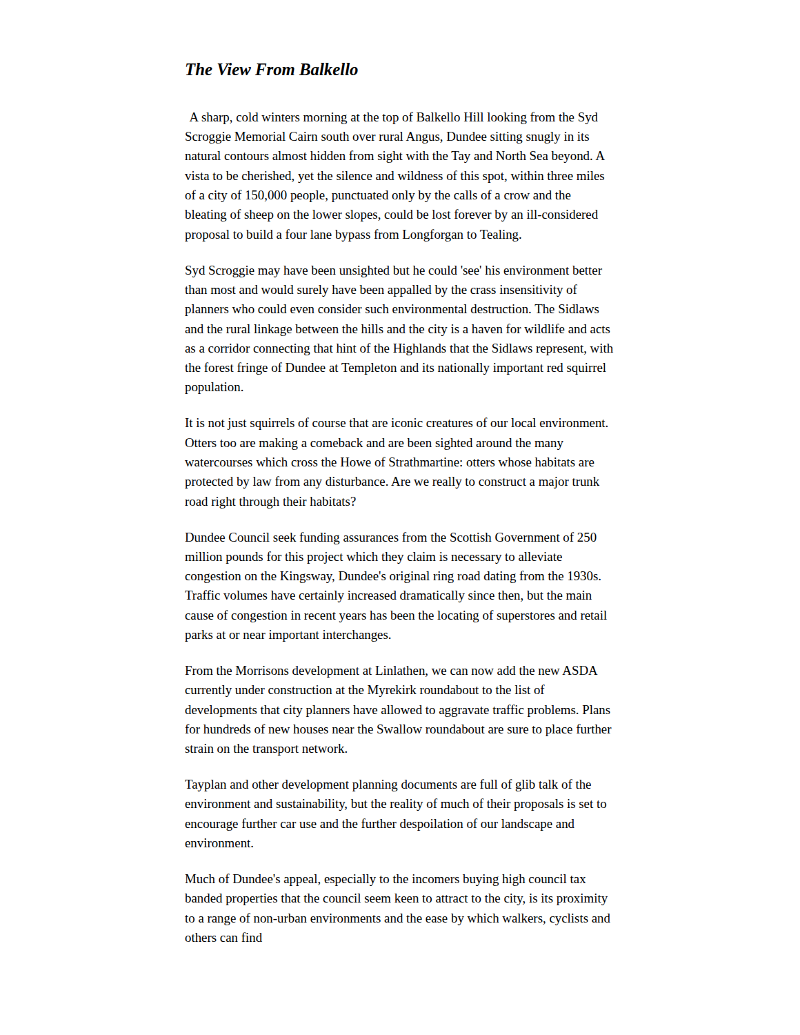The View From Balkello
A sharp, cold winters morning at the top of Balkello Hill looking from the Syd Scroggie Memorial Cairn south over rural Angus, Dundee sitting snugly in its natural contours almost hidden from sight with the Tay and North Sea beyond. A vista to be cherished, yet the silence and wildness of this spot, within three miles of a city of 150,000 people, punctuated only by the calls of a crow and the bleating of sheep on the lower slopes, could be lost forever by an ill-considered proposal to build a four lane bypass from Longforgan to Tealing.
Syd Scroggie may have been unsighted but he could 'see' his environment better than most and would surely have been appalled by the crass insensitivity of planners who could even consider such environmental destruction. The Sidlaws and the rural linkage between the hills and the city is a haven for wildlife and acts as a corridor connecting that hint of the Highlands that the Sidlaws represent, with the forest fringe of Dundee at Templeton and its nationally important red squirrel population.
It is not just squirrels of course that are iconic creatures of our local environment. Otters too are making a comeback and are been sighted around the many watercourses which cross the Howe of Strathmartine: otters whose habitats are protected by law from any disturbance. Are we really to construct a major trunk road right through their habitats?
Dundee Council seek funding assurances from the Scottish Government of 250 million pounds for this project which they claim is necessary to alleviate congestion on the Kingsway, Dundee's original ring road dating from the 1930s. Traffic volumes have certainly increased dramatically since then, but the main cause of congestion in recent years has been the locating of superstores and retail parks at or near important interchanges.
From the Morrisons development at Linlathen, we can now add the new ASDA currently under construction at the Myrekirk roundabout to the list of developments that city planners have allowed to aggravate traffic problems. Plans for hundreds of new houses near the Swallow roundabout are sure to place further strain on the transport network.
Tayplan and other development planning documents are full of glib talk of the environment and sustainability, but the reality of much of their proposals is set to encourage further car use and the further despoilation of our landscape and environment.
Much of Dundee's appeal, especially to the incomers buying high council tax banded properties that the council seem keen to attract to the city, is its proximity to a range of non-urban environments and the ease by which walkers, cyclists and others can find